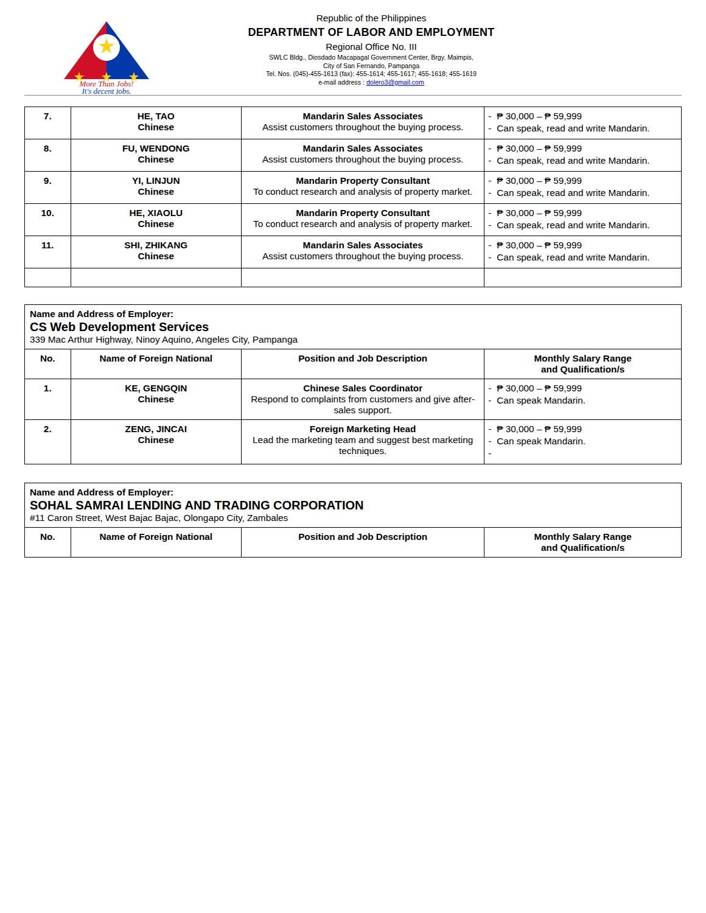More Than Jobs! It's decent jobs.
Republic of the Philippines
DEPARTMENT OF LABOR AND EMPLOYMENT
Regional Office No. III
SWLC Bldg., Diosdado Macapagal Government Center, Brgy. Maimpis,
City of San Fernando, Pampanga
Tel. Nos. (045)-455-1613 (fax): 455-1614; 455-1617; 455-1618; 455-1619
e-mail address : dolero3@gmail.com
| 7. | HE, TAO Chinese | Mandarin Sales Associates Assist customers throughout the buying process. | ₱ 30,000 – ₱ 59,999 Can speak, read and write Mandarin. |
| 8. | FU, WENDONG Chinese | Mandarin Sales Associates Assist customers throughout the buying process. | ₱ 30,000 – ₱ 59,999 Can speak, read and write Mandarin. |
| 9. | YI, LINJUN Chinese | Mandarin Property Consultant To conduct research and analysis of property market. | ₱ 30,000 – ₱ 59,999 Can speak, read and write Mandarin. |
| 10. | HE, XIAOLU Chinese | Mandarin Property Consultant To conduct research and analysis of property market. | ₱ 30,000 – ₱ 59,999 Can speak, read and write Mandarin. |
| 11. | SHI, ZHIKANG Chinese | Mandarin Sales Associates Assist customers throughout the buying process. | ₱ 30,000 – ₱ 59,999 Can speak, read and write Mandarin. |
Name and Address of Employer:
CS Web Development Services
339 Mac Arthur Highway, Ninoy Aquino, Angeles City, Pampanga
| No. | Name of Foreign National | Position and Job Description | Monthly Salary Range and Qualification/s |
| 1. | KE, GENGQIN Chinese | Chinese Sales Coordinator Respond to complaints from customers and give after-sales support. | ₱ 30,000 – ₱ 59,999 Can speak Mandarin. |
| 2. | ZENG, JINCAI Chinese | Foreign Marketing Head Lead the marketing team and suggest best marketing techniques. | ₱ 30,000 – ₱ 59,999 Can speak Mandarin. |
Name and Address of Employer:
SOHAL SAMRAI LENDING AND TRADING CORPORATION
#11 Caron Street, West Bajac Bajac, Olongapo City, Zambales
| No. | Name of Foreign National | Position and Job Description | Monthly Salary Range and Qualification/s |